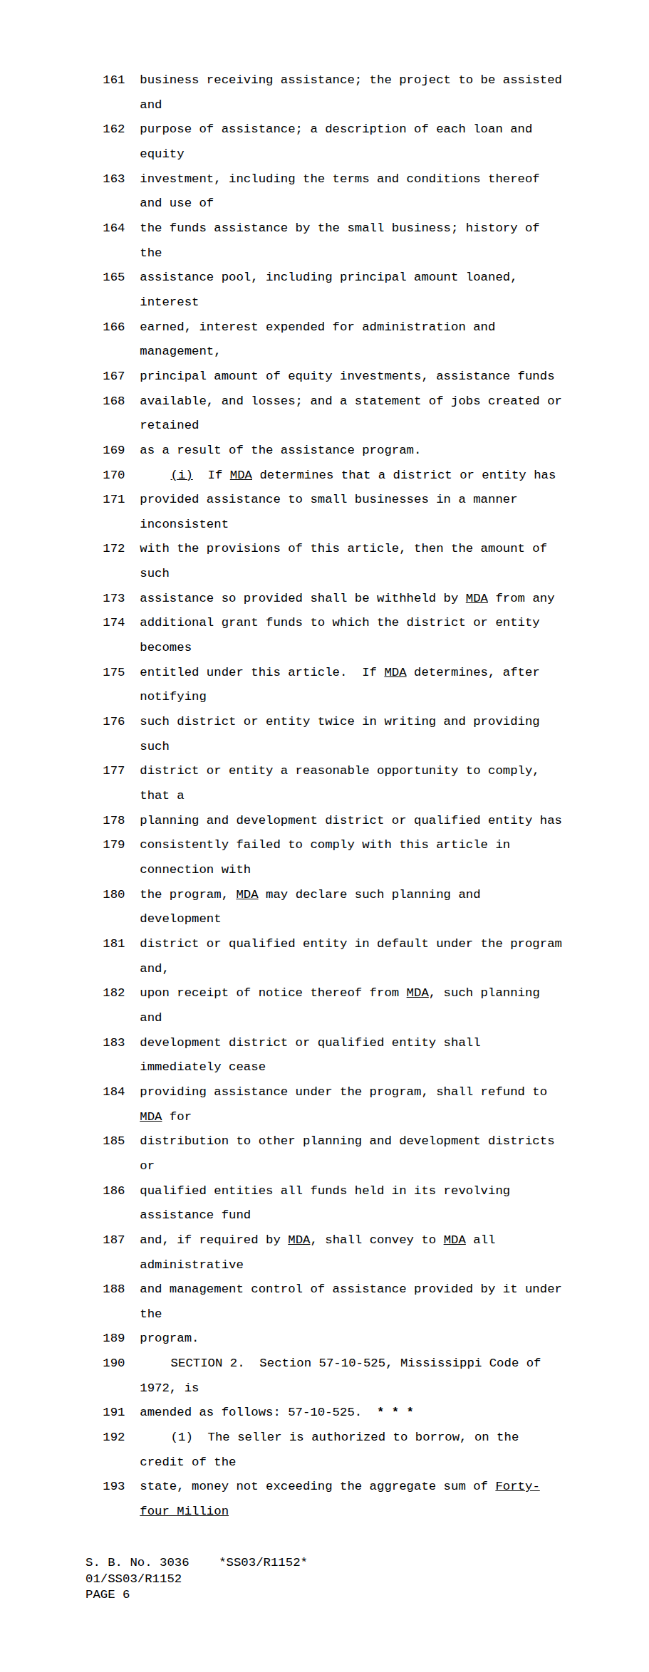161 business receiving assistance; the project to be assisted and
162 purpose of assistance; a description of each loan and equity
163 investment, including the terms and conditions thereof and use of
164 the funds assistance by the small business; history of the
165 assistance pool, including principal amount loaned, interest
166 earned, interest expended for administration and management,
167 principal amount of equity investments, assistance funds
168 available, and losses; and a statement of jobs created or retained
169 as a result of the assistance program.
170 (i) If MDA determines that a district or entity has
171 provided assistance to small businesses in a manner inconsistent
172 with the provisions of this article, then the amount of such
173 assistance so provided shall be withheld by MDA from any
174 additional grant funds to which the district or entity becomes
175 entitled under this article. If MDA determines, after notifying
176 such district or entity twice in writing and providing such
177 district or entity a reasonable opportunity to comply, that a
178 planning and development district or qualified entity has
179 consistently failed to comply with this article in connection with
180 the program, MDA may declare such planning and development
181 district or qualified entity in default under the program and,
182 upon receipt of notice thereof from MDA, such planning and
183 development district or qualified entity shall immediately cease
184 providing assistance under the program, shall refund to MDA for
185 distribution to other planning and development districts or
186 qualified entities all funds held in its revolving assistance fund
187 and, if required by MDA, shall convey to MDA all administrative
188 and management control of assistance provided by it under the
189 program.
190 SECTION 2. Section 57-10-525, Mississippi Code of 1972, is
191 amended as follows: 57-10-525. * * *
192 (1) The seller is authorized to borrow, on the credit of the
193 state, money not exceeding the aggregate sum of Forty-four Million
S. B. No. 3036 *SS03/R1152*
01/SS03/R1152
PAGE 6